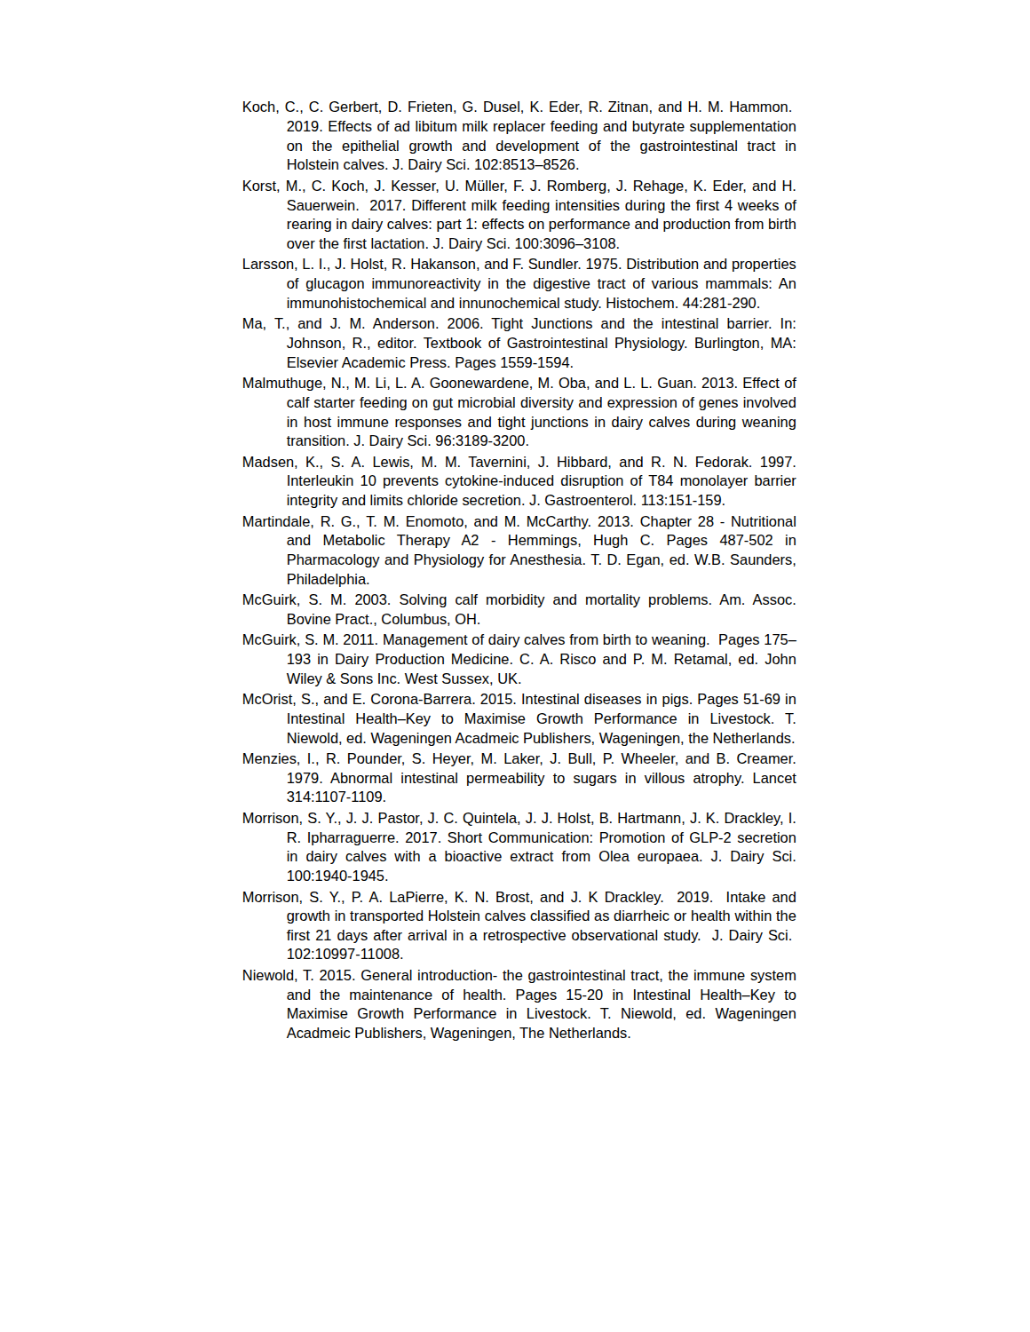Koch, C., C. Gerbert, D. Frieten, G. Dusel, K. Eder, R. Zitnan, and H. M. Hammon. 2019. Effects of ad libitum milk replacer feeding and butyrate supplementation on the epithelial growth and development of the gastrointestinal tract in Holstein calves. J. Dairy Sci. 102:8513–8526.
Korst, M., C. Koch, J. Kesser, U. Müller, F. J. Romberg, J. Rehage, K. Eder, and H. Sauerwein. 2017. Different milk feeding intensities during the first 4 weeks of rearing in dairy calves: part 1: effects on performance and production from birth over the first lactation. J. Dairy Sci. 100:3096–3108.
Larsson, L. I., J. Holst, R. Hakanson, and F. Sundler. 1975. Distribution and properties of glucagon immunoreactivity in the digestive tract of various mammals: An immunohistochemical and innunochemical study. Histochem. 44:281-290.
Ma, T., and J. M. Anderson. 2006. Tight Junctions and the intestinal barrier. In: Johnson, R., editor. Textbook of Gastrointestinal Physiology. Burlington, MA: Elsevier Academic Press. Pages 1559-1594.
Malmuthuge, N., M. Li, L. A. Goonewardene, M. Oba, and L. L. Guan. 2013. Effect of calf starter feeding on gut microbial diversity and expression of genes involved in host immune responses and tight junctions in dairy calves during weaning transition. J. Dairy Sci. 96:3189-3200.
Madsen, K., S. A. Lewis, M. M. Tavernini, J. Hibbard, and R. N. Fedorak. 1997. Interleukin 10 prevents cytokine-induced disruption of T84 monolayer barrier integrity and limits chloride secretion. J. Gastroenterol. 113:151-159.
Martindale, R. G., T. M. Enomoto, and M. McCarthy. 2013. Chapter 28 - Nutritional and Metabolic Therapy A2 - Hemmings, Hugh C. Pages 487-502 in Pharmacology and Physiology for Anesthesia. T. D. Egan, ed. W.B. Saunders, Philadelphia.
McGuirk, S. M. 2003. Solving calf morbidity and mortality problems. Am. Assoc. Bovine Pract., Columbus, OH.
McGuirk, S. M. 2011. Management of dairy calves from birth to weaning. Pages 175–193 in Dairy Production Medicine. C. A. Risco and P. M. Retamal, ed. John Wiley & Sons Inc. West Sussex, UK.
McOrist, S., and E. Corona-Barrera. 2015. Intestinal diseases in pigs. Pages 51-69 in Intestinal Health–Key to Maximise Growth Performance in Livestock. T. Niewold, ed. Wageningen Acadmeic Publishers, Wageningen, the Netherlands.
Menzies, I., R. Pounder, S. Heyer, M. Laker, J. Bull, P. Wheeler, and B. Creamer. 1979. Abnormal intestinal permeability to sugars in villous atrophy. Lancet 314:1107-1109.
Morrison, S. Y., J. J. Pastor, J. C. Quintela, J. J. Holst, B. Hartmann, J. K. Drackley, I. R. Ipharraguerre. 2017. Short Communication: Promotion of GLP-2 secretion in dairy calves with a bioactive extract from Olea europaea. J. Dairy Sci. 100:1940-1945.
Morrison, S. Y., P. A. LaPierre, K. N. Brost, and J. K Drackley. 2019. Intake and growth in transported Holstein calves classified as diarrheic or health within the first 21 days after arrival in a retrospective observational study. J. Dairy Sci. 102:10997-11008.
Niewold, T. 2015. General introduction- the gastrointestinal tract, the immune system and the maintenance of health. Pages 15-20 in Intestinal Health–Key to Maximise Growth Performance in Livestock. T. Niewold, ed. Wageningen Acadmeic Publishers, Wageningen, The Netherlands.